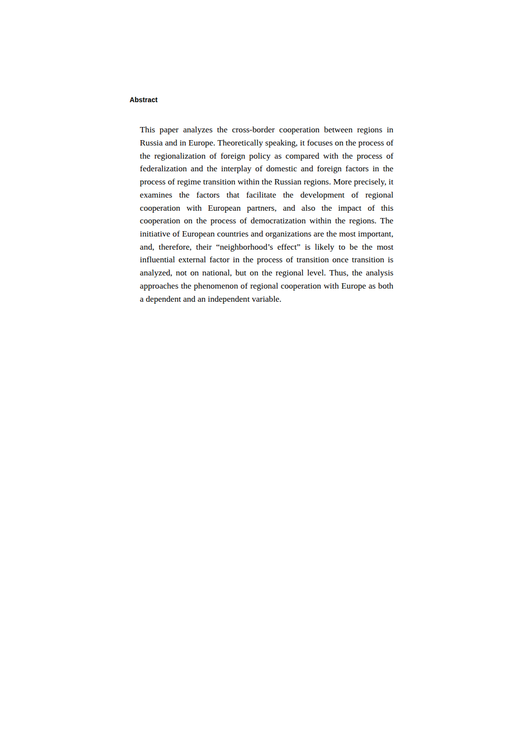Abstract
This paper analyzes the cross-border cooperation between regions in Russia and in Europe. Theoretically speaking, it focuses on the process of the regionalization of foreign policy as compared with the process of federalization and the interplay of domestic and foreign factors in the process of regime transition within the Russian regions. More precisely, it examines the factors that facilitate the development of regional cooperation with European partners, and also the impact of this cooperation on the process of democratization within the regions. The initiative of European countries and organizations are the most important, and, therefore, their “neighborhood’s effect” is likely to be the most influential external factor in the process of transition once transition is analyzed, not on national, but on the regional level. Thus, the analysis approaches the phenomenon of regional cooperation with Europe as both a dependent and an independent variable.